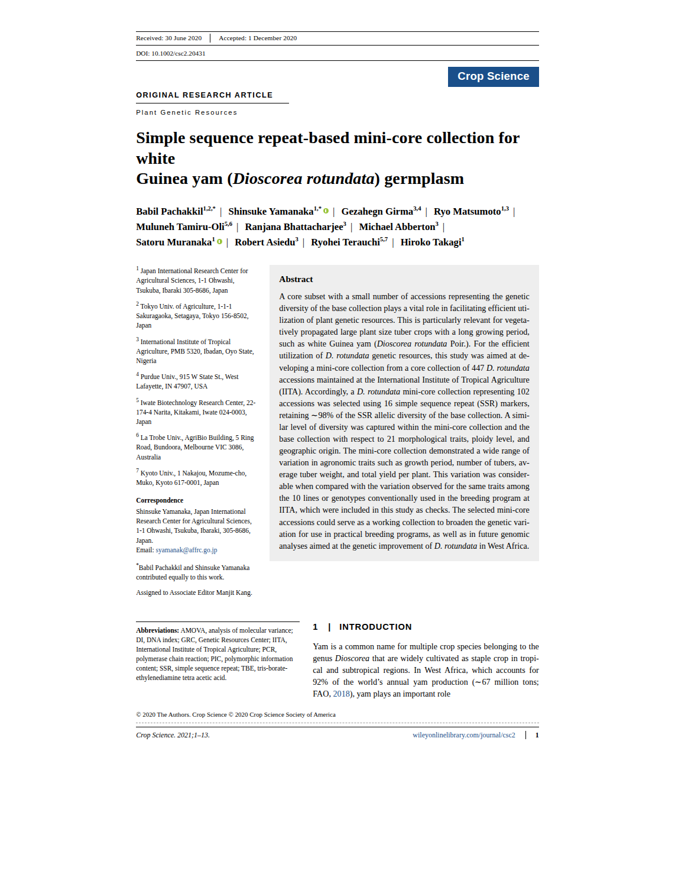Received: 30 June 2020 Accepted: 1 December 2020
DOI: 10.1002/csc2.20431
Crop Science
ORIGINAL RESEARCH ARTICLE
Plant Genetic Resources
Simple sequence repeat-based mini-core collection for white
Guinea yam (Dioscorea rotundata) germplasm
Babil Pachakkil1,2,*| Shinsuke Yamanaka1,* | Gezahegn Girma3,4| Ryo Matsumoto1,3|
Muluneh Tamiru-Oli5,6| Ranjana Bhattacharjee3| Michael Abberton3|
Satoru Muranaka1 | Robert Asiedu3| Ryohei Terauchi5,7| Hiroko Takagi1
1 Japan International Research Center for Agricultural Sciences, 1-1 Ohwashi, Tsukuba, Ibaraki 305-8686, Japan
2 Tokyo Univ. of Agriculture, 1-1-1 Sakuragaoka, Setagaya, Tokyo 156-8502, Japan
3 International Institute of Tropical Agriculture, PMB 5320, Ibadan, Oyo State, Nigeria
4 Purdue Univ., 915 W State St., West Lafayette, IN 47907, USA
5 Iwate Biotechnology Research Center, 22-174-4 Narita, Kitakami, Iwate 024-0003, Japan
6 La Trobe Univ., AgriBio Building, 5 Ring Road, Bundoora, Melbourne VIC 3086, Australia
7 Kyoto Univ., 1 Nakajou, Mozume-cho, Muko, Kyoto 617-0001, Japan
Correspondence
Shinsuke Yamanaka, Japan International Research Center for Agricultural Sciences, 1-1 Ohwashi, Tsukuba, Ibaraki, 305-8686, Japan.
Email: syamanak@affrc.go.jp
*Babil Pachakkil and Shinsuke Yamanaka contributed equally to this work.
Assigned to Associate Editor Manjit Kang.
Abstract
A core subset with a small number of accessions representing the genetic diversity of the base collection plays a vital role in facilitating efficient utilization of plant genetic resources. This is particularly relevant for vegetatively propagated large plant size tuber crops with a long growing period, such as white Guinea yam (Dioscorea rotundata Poir.). For the efficient utilization of D. rotundata genetic resources, this study was aimed at developing a mini-core collection from a core collection of 447 D. rotundata accessions maintained at the International Institute of Tropical Agriculture (IITA). Accordingly, a D. rotundata mini-core collection representing 102 accessions was selected using 16 simple sequence repeat (SSR) markers, retaining ∼98% of the SSR allelic diversity of the base collection. A similar level of diversity was captured within the mini-core collection and the base collection with respect to 21 morphological traits, ploidy level, and geographic origin. The mini-core collection demonstrated a wide range of variation in agronomic traits such as growth period, number of tubers, average tuber weight, and total yield per plant. This variation was considerable when compared with the variation observed for the same traits among the 10 lines or genotypes conventionally used in the breeding program at IITA, which were included in this study as checks. The selected mini-core accessions could serve as a working collection to broaden the genetic variation for use in practical breeding programs, as well as in future genomic analyses aimed at the genetic improvement of D. rotundata in West Africa.
Abbreviations: AMOVA, analysis of molecular variance; DI, DNA index; GRC, Genetic Resources Center; IITA, International Institute of Tropical Agriculture; PCR, polymerase chain reaction; PIC, polymorphic information content; SSR, simple sequence repeat; TBE, tris-borate-ethylenediamine tetra acetic acid.
1|INTRODUCTION
Yam is a common name for multiple crop species belonging to the genus Dioscorea that are widely cultivated as staple crop in tropical and subtropical regions. In West Africa, which accounts for 92% of the world’s annual yam production (∼67 million tons; FAO, 2018), yam plays an important role
© 2020 The Authors. Crop Science © 2020 Crop Science Society of America
Crop Science. 2021;1–13.
wileyonlinelibrary.com/journal/csc2 1